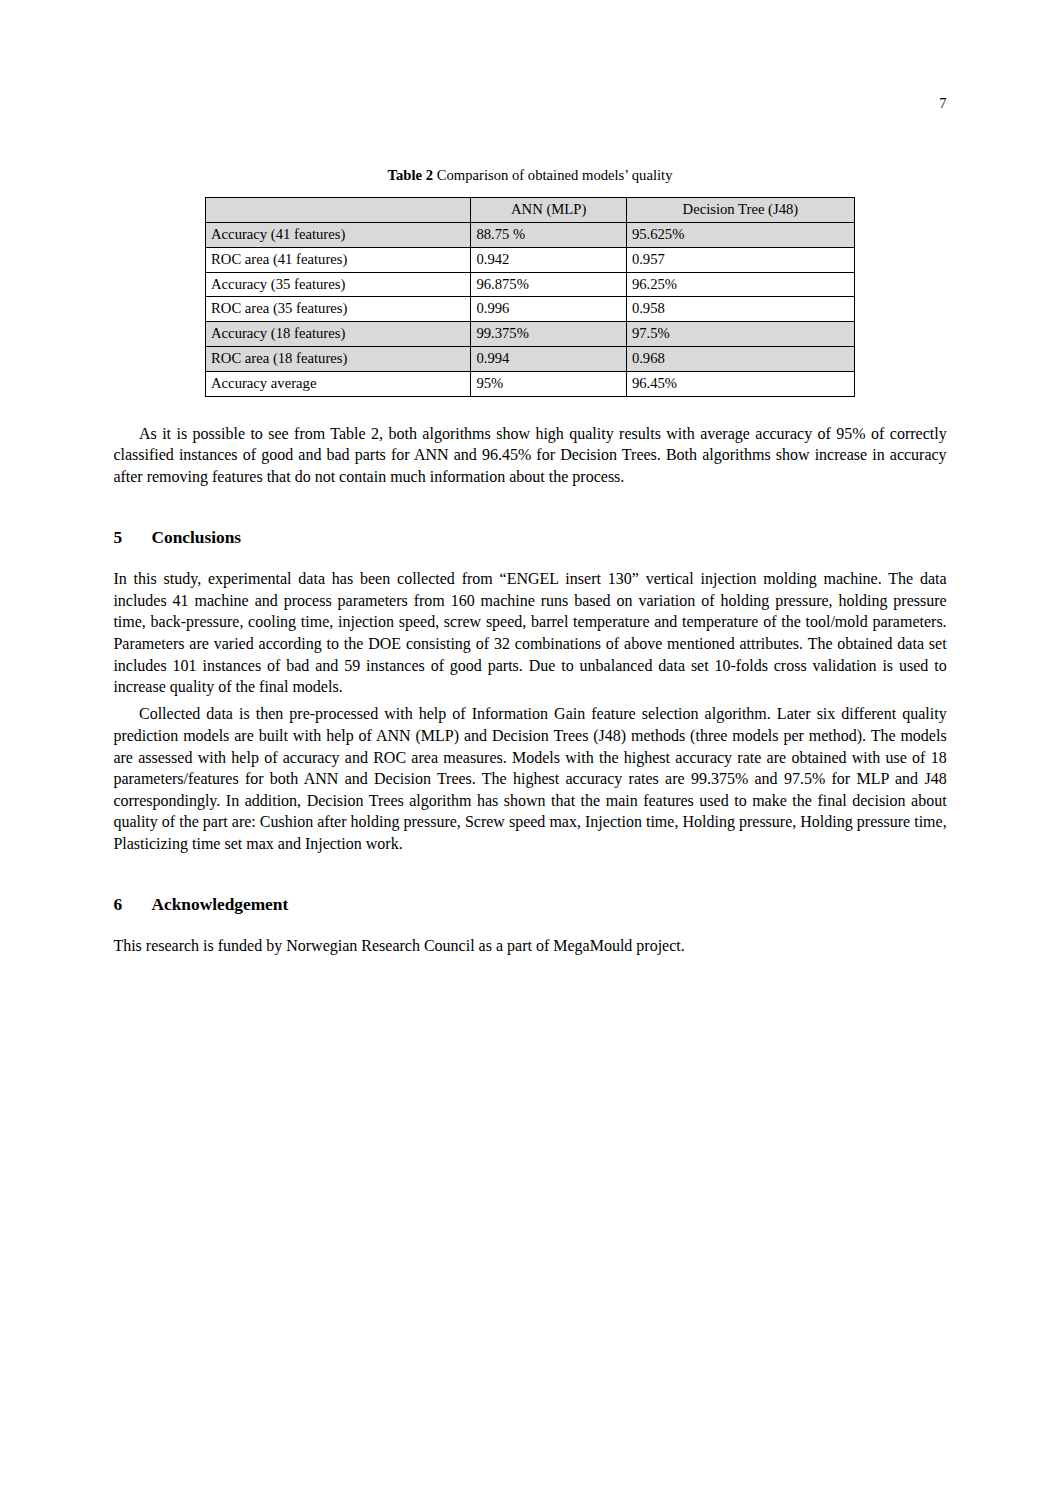7
Table 2 Comparison of obtained models’ quality
| | ANN (MLP) | Decision Tree (J48) |
| --- | --- | --- |
| Accuracy (41 features) | 88.75 % | 95.625% |
| ROC area (41 features) | 0.942 | 0.957 |
| Accuracy (35 features) | 96.875% | 96.25% |
| ROC area (35 features) | 0.996 | 0.958 |
| Accuracy (18 features) | 99.375% | 97.5% |
| ROC area (18 features) | 0.994 | 0.968 |
| Accuracy average | 95% | 96.45% |
As it is possible to see from Table 2, both algorithms show high quality results with average accuracy of 95% of correctly classified instances of good and bad parts for ANN and 96.45% for Decision Trees. Both algorithms show increase in accuracy after removing features that do not contain much information about the process.
5 Conclusions
In this study, experimental data has been collected from “ENGEL insert 130” vertical injection molding machine. The data includes 41 machine and process parameters from 160 machine runs based on variation of holding pressure, holding pressure time, back-pressure, cooling time, injection speed, screw speed, barrel temperature and temperature of the tool/mold parameters. Parameters are varied according to the DOE consisting of 32 combinations of above mentioned attributes. The obtained data set includes 101 instances of bad and 59 instances of good parts. Due to unbalanced data set 10-folds cross validation is used to increase quality of the final models.
Collected data is then pre-processed with help of Information Gain feature selection algorithm. Later six different quality prediction models are built with help of ANN (MLP) and Decision Trees (J48) methods (three models per method). The models are assessed with help of accuracy and ROC area measures. Models with the highest accuracy rate are obtained with use of 18 parameters/features for both ANN and Decision Trees. The highest accuracy rates are 99.375% and 97.5% for MLP and J48 correspondingly. In addition, Decision Trees algorithm has shown that the main features used to make the final decision about quality of the part are: Cushion after holding pressure, Screw speed max, Injection time, Holding pressure, Holding pressure time, Plasticizing time set max and Injection work.
6 Acknowledgement
This research is funded by Norwegian Research Council as a part of MegaMould project.